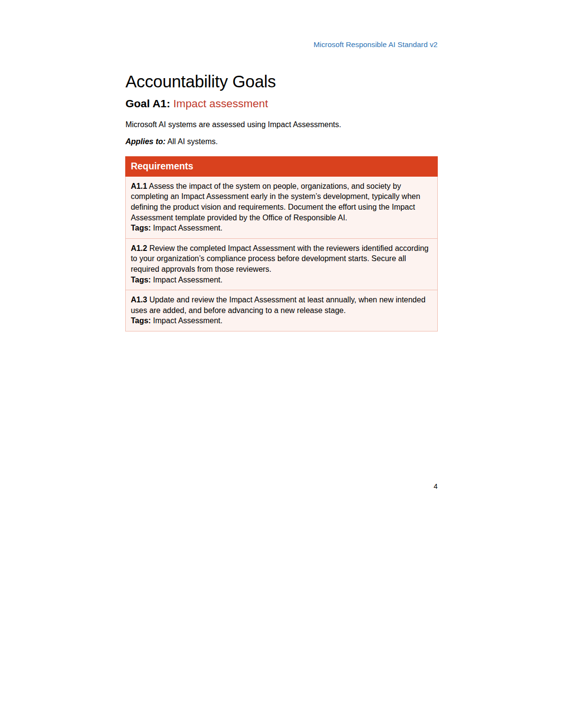Microsoft Responsible AI Standard v2
Accountability Goals
Goal A1: Impact assessment
Microsoft AI systems are assessed using Impact Assessments.
Applies to: All AI systems.
| Requirements |
| --- |
| A1.1 Assess the impact of the system on people, organizations, and society by completing an Impact Assessment early in the system’s development, typically when defining the product vision and requirements. Document the effort using the Impact Assessment template provided by the Office of Responsible AI. Tags: Impact Assessment. |
| A1.2 Review the completed Impact Assessment with the reviewers identified according to your organization’s compliance process before development starts. Secure all required approvals from those reviewers. Tags: Impact Assessment. |
| A1.3 Update and review the Impact Assessment at least annually, when new intended uses are added, and before advancing to a new release stage. Tags: Impact Assessment. |
4